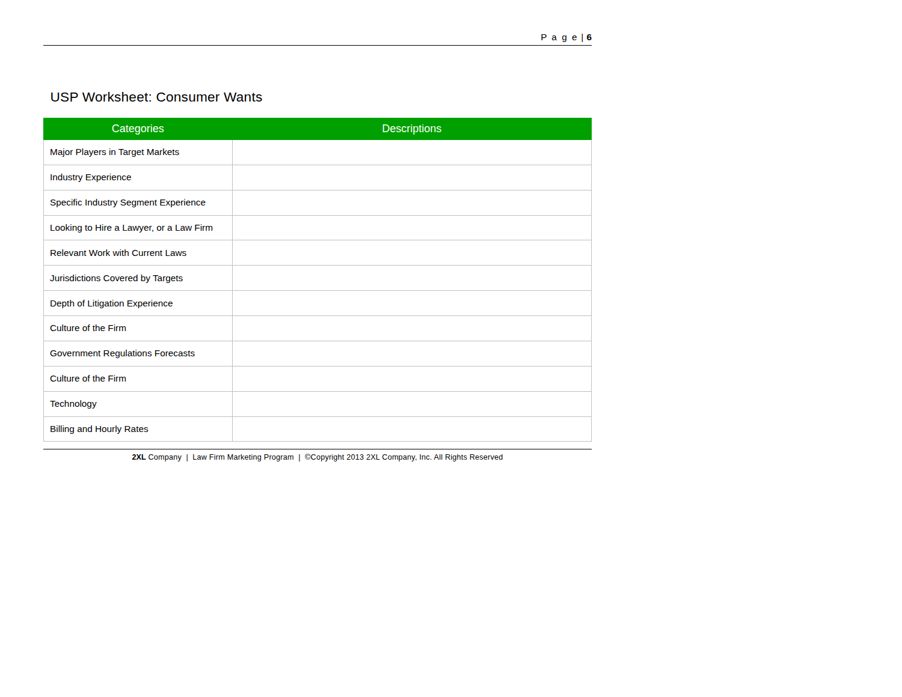P a g e | 6
USP Worksheet: Consumer Wants
| Categories | Descriptions |
| --- | --- |
| Major Players in Target Markets | |
| Industry Experience | |
| Specific Industry Segment Experience | |
| Looking to Hire a Lawyer, or a Law Firm | |
| Relevant Work with Current Laws | |
| Jurisdictions Covered by Targets | |
| Depth of Litigation Experience | |
| Culture of the Firm | |
| Government Regulations Forecasts | |
| Culture of the Firm | |
| Technology | |
| Billing and Hourly Rates | |
2XL Company | Law Firm Marketing Program | ©Copyright 2013 2XL Company, Inc. All Rights Reserved